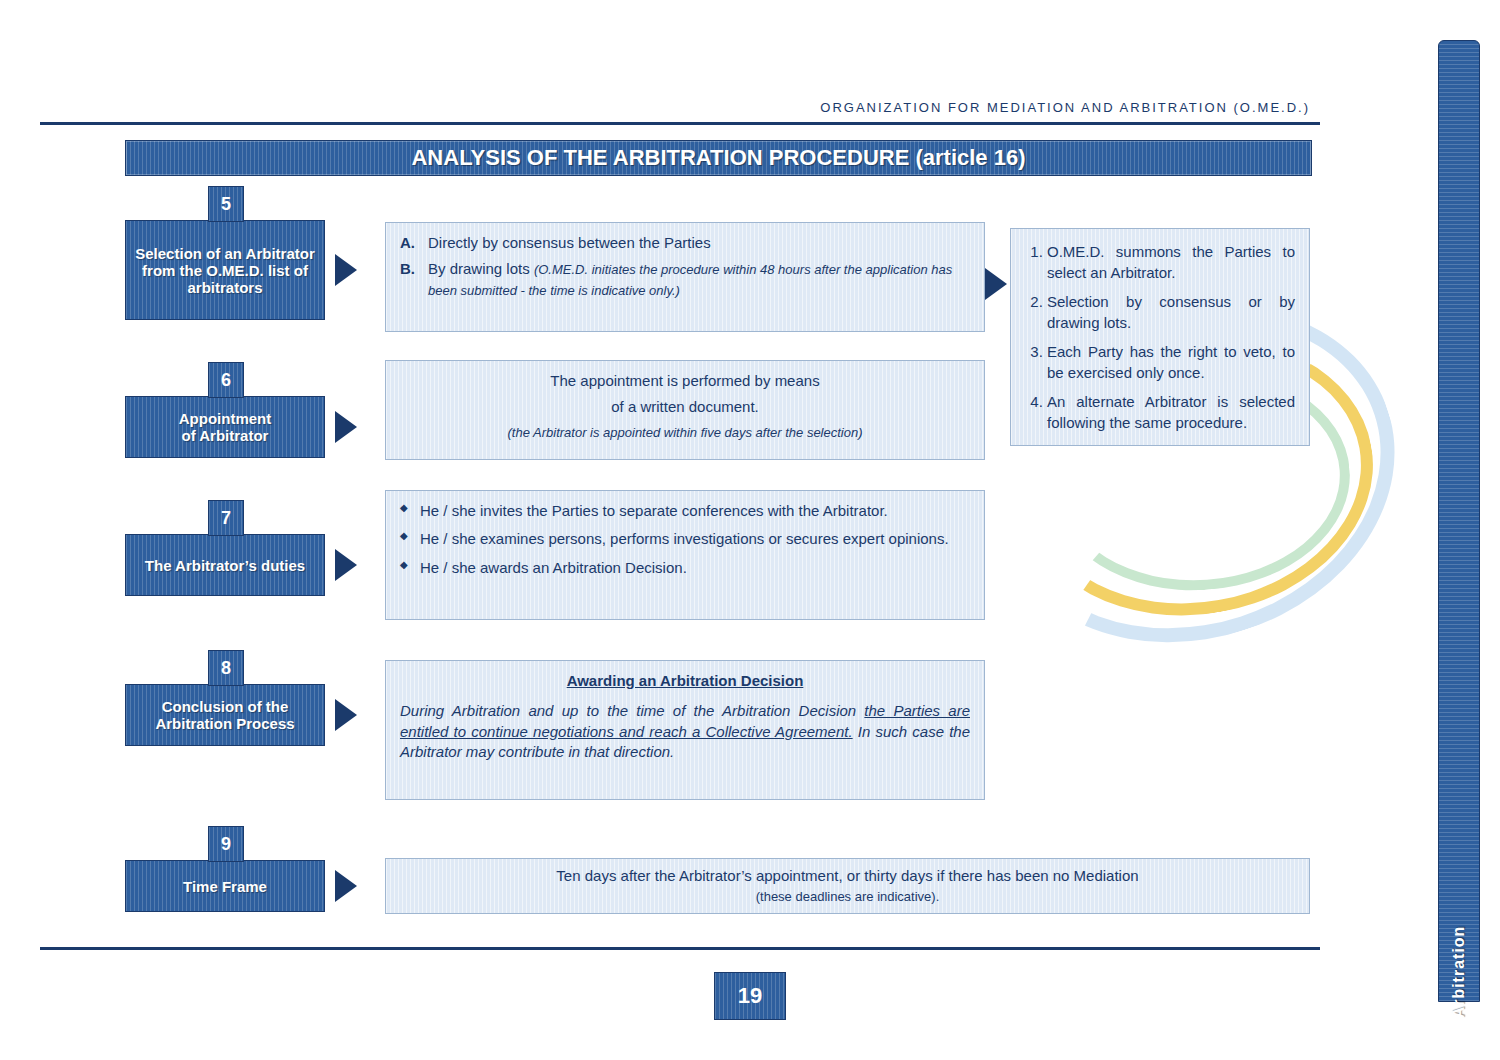ORGANIZATION FOR MEDIATION AND ARBITRATION (O.ME.D.)
ANALYSIS OF THE ARBITRATION PROCEDURE (article 16)
5
Selection of an Arbitrator from the O.ME.D. list of arbitrators
A.
Directly by consensus between the Parties
B.
By drawing lots (O.ME.D. initiates the procedure within 48 hours after the application has been submitted - the time is indicative only.)
O.ME.D. summons the Parties to select an Arbitrator.
Selection by consensus or by drawing lots.
Each Party has the right to veto, to be exercised only once.
An alternate Arbitrator is selected following the same procedure.
6
Appointment
of Arbitrator
The appointment is performed by means
of a written document.
(the Arbitrator is appointed within five days after the selection)
7
The Arbitrator’s duties
He / she invites the Parties to separate conferences with the Arbitrator.
He / she examines persons, performs investigations or secures expert opinions.
He / she awards an Arbitration Decision.
8
Conclusion of the Arbitration Process
Awarding an Arbitration Decision
During Arbitration and up to the time of the Arbitration Decision the Parties are entitled to continue negotiations and reach a Collective Agreement. In such case the Arbitrator may contribute in that direction.
9
Time Frame
Ten days after the Arbitrator’s appointment, or thirty days if there has been no Mediation
(these deadlines are indicative).
Arbitration
19